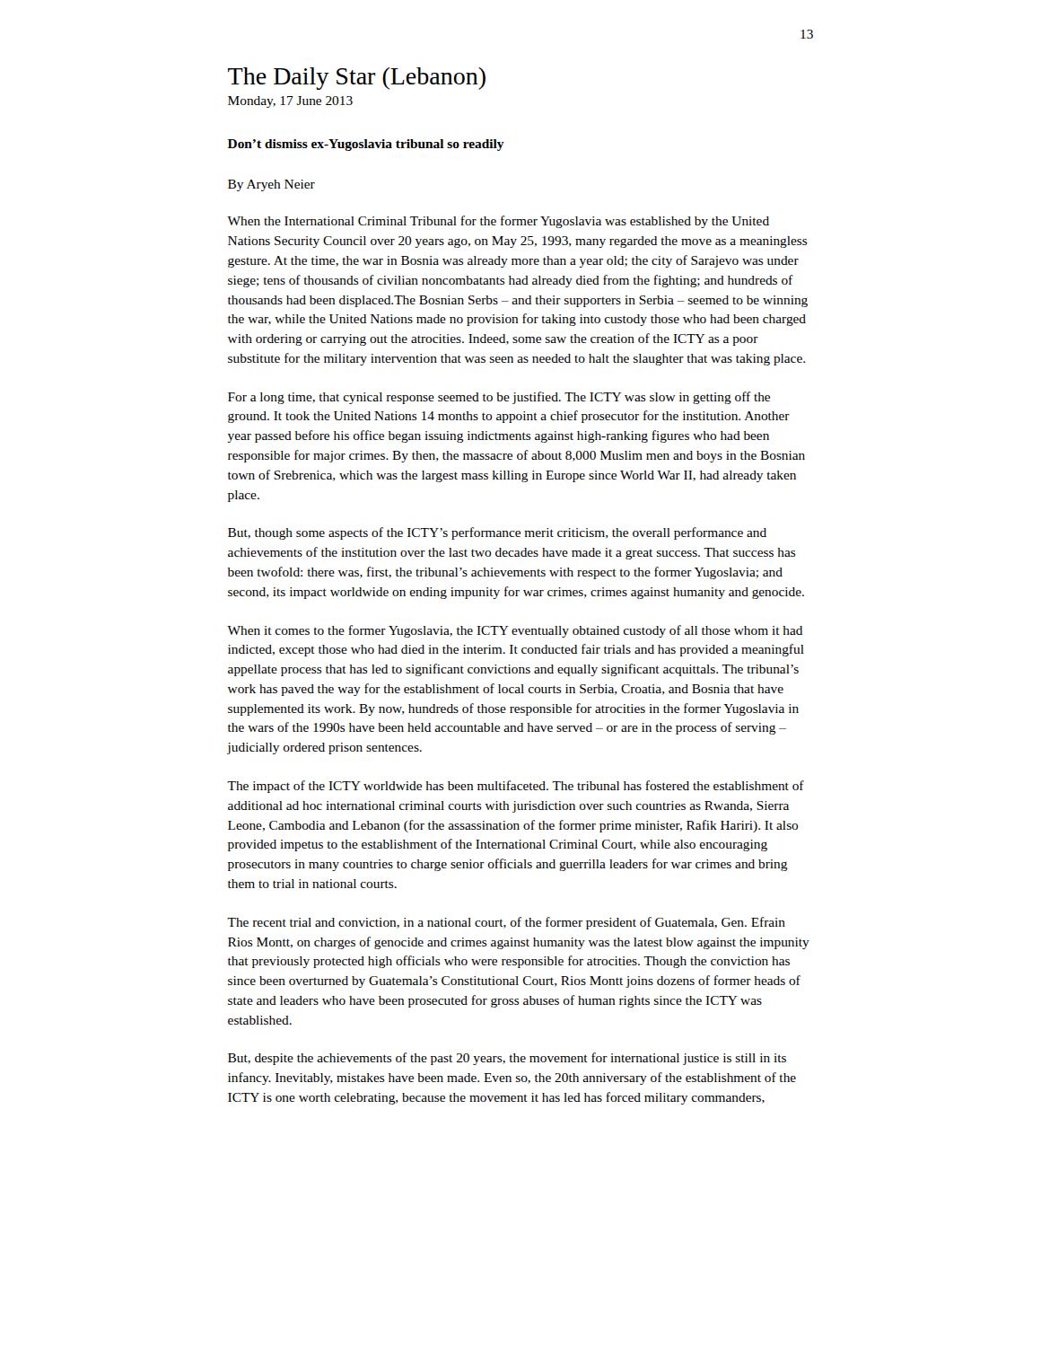13
The Daily Star (Lebanon)
Monday, 17 June 2013
Don’t dismiss ex-Yugoslavia tribunal so readily
By Aryeh Neier
When the International Criminal Tribunal for the former Yugoslavia was established by the United Nations Security Council over 20 years ago, on May 25, 1993, many regarded the move as a meaningless gesture. At the time, the war in Bosnia was already more than a year old; the city of Sarajevo was under siege; tens of thousands of civilian noncombatants had already died from the fighting; and hundreds of thousands had been displaced.The Bosnian Serbs – and their supporters in Serbia – seemed to be winning the war, while the United Nations made no provision for taking into custody those who had been charged with ordering or carrying out the atrocities. Indeed, some saw the creation of the ICTY as a poor substitute for the military intervention that was seen as needed to halt the slaughter that was taking place.
For a long time, that cynical response seemed to be justified. The ICTY was slow in getting off the ground. It took the United Nations 14 months to appoint a chief prosecutor for the institution. Another year passed before his office began issuing indictments against high-ranking figures who had been responsible for major crimes. By then, the massacre of about 8,000 Muslim men and boys in the Bosnian town of Srebrenica, which was the largest mass killing in Europe since World War II, had already taken place.
But, though some aspects of the ICTY’s performance merit criticism, the overall performance and achievements of the institution over the last two decades have made it a great success. That success has been twofold: there was, first, the tribunal’s achievements with respect to the former Yugoslavia; and second, its impact worldwide on ending impunity for war crimes, crimes against humanity and genocide.
When it comes to the former Yugoslavia, the ICTY eventually obtained custody of all those whom it had indicted, except those who had died in the interim. It conducted fair trials and has provided a meaningful appellate process that has led to significant convictions and equally significant acquittals. The tribunal’s work has paved the way for the establishment of local courts in Serbia, Croatia, and Bosnia that have supplemented its work. By now, hundreds of those responsible for atrocities in the former Yugoslavia in the wars of the 1990s have been held accountable and have served – or are in the process of serving – judicially ordered prison sentences.
The impact of the ICTY worldwide has been multifaceted. The tribunal has fostered the establishment of additional ad hoc international criminal courts with jurisdiction over such countries as Rwanda, Sierra Leone, Cambodia and Lebanon (for the assassination of the former prime minister, Rafik Hariri). It also provided impetus to the establishment of the International Criminal Court, while also encouraging prosecutors in many countries to charge senior officials and guerrilla leaders for war crimes and bring them to trial in national courts.
The recent trial and conviction, in a national court, of the former president of Guatemala, Gen. Efrain Rios Montt, on charges of genocide and crimes against humanity was the latest blow against the impunity that previously protected high officials who were responsible for atrocities. Though the conviction has since been overturned by Guatemala’s Constitutional Court, Rios Montt joins dozens of former heads of state and leaders who have been prosecuted for gross abuses of human rights since the ICTY was established.
But, despite the achievements of the past 20 years, the movement for international justice is still in its infancy. Inevitably, mistakes have been made. Even so, the 20th anniversary of the establishment of the ICTY is one worth celebrating, because the movement it has led has forced military commanders,